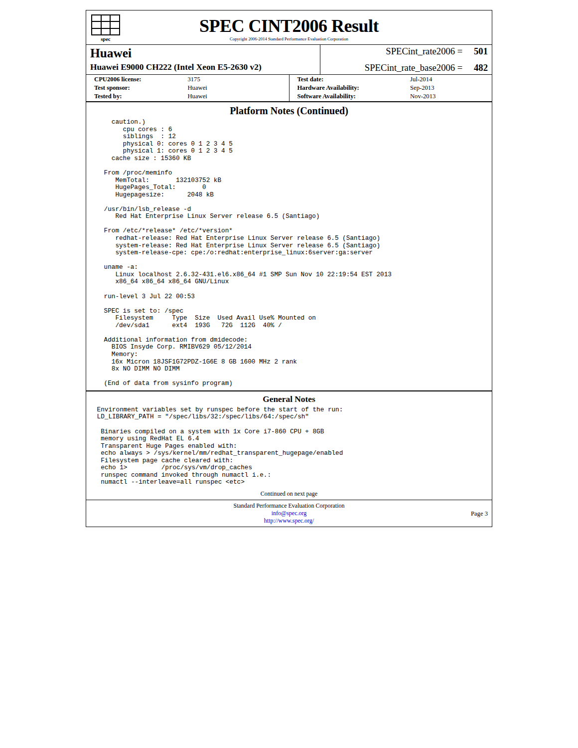spec
SPEC CINT2006 Result
Copyright 2006-2014 Standard Performance Evaluation Corporation
| Huawei | SPECint_rate2006 = 501 |
| Huawei E9000 CH222 (Intel Xeon E5-2630 v2) | SPECint_rate_base2006 = 482 |
| / CPU2006 license: / 3175 / / Test sponsor: / Huawei / / Tested by: / Huawei / | / Test date: / Jul-2014 / / Hardware Availability: / Sep-2013 / / Software Availability: / Nov-2013 / |
Platform Notes (Continued)
   caution.)
      cpu cores : 6
      siblings  : 12
      physical 0: cores 0 1 2 3 4 5
      physical 1: cores 0 1 2 3 4 5
   cache size : 15360 KB

 From /proc/meminfo
    MemTotal:       132103752 kB
    HugePages_Total:       0
    Hugepagesize:      2048 kB

 /usr/bin/lsb_release -d
    Red Hat Enterprise Linux Server release 6.5 (Santiago)

 From /etc/*release* /etc/*version*
    redhat-release: Red Hat Enterprise Linux Server release 6.5 (Santiago)
    system-release: Red Hat Enterprise Linux Server release 6.5 (Santiago)
    system-release-cpe: cpe:/o:redhat:enterprise_linux:6server:ga:server

 uname -a:
    Linux localhost 2.6.32-431.el6.x86_64 #1 SMP Sun Nov 10 22:19:54 EST 2013
    x86_64 x86_64 x86_64 GNU/Linux

 run-level 3 Jul 22 00:53

 SPEC is set to: /spec
    Filesystem     Type  Size  Used Avail Use% Mounted on
    /dev/sda1      ext4  193G   72G  112G  40% /

 Additional information from dmidecode:
   BIOS Insyde Corp. RMIBV629 05/12/2014
   Memory:
   16x Micron 18JSF1G72PDZ-1G6E 8 GB 1600 MHz 2 rank
   8x NO DIMM NO DIMM

 (End of data from sysinfo program)
General Notes
 Environment variables set by runspec before the start of the run:
 LD_LIBRARY_PATH = "/spec/libs/32:/spec/libs/64:/spec/sh"

  Binaries compiled on a system with 1x Core i7-860 CPU + 8GB
  memory using RedHat EL 6.4
  Transparent Huge Pages enabled with:
  echo always > /sys/kernel/mm/redhat_transparent_hugepage/enabled
  Filesystem page cache cleared with:
  echo 1>         /proc/sys/vm/drop_caches
  runspec command invoked through numactl i.e.:
  numactl --interleave=all runspec <etc>
Continued on next page
Standard Performance Evaluation Corporation
info@spec.org
http://www.spec.org/
Page 3